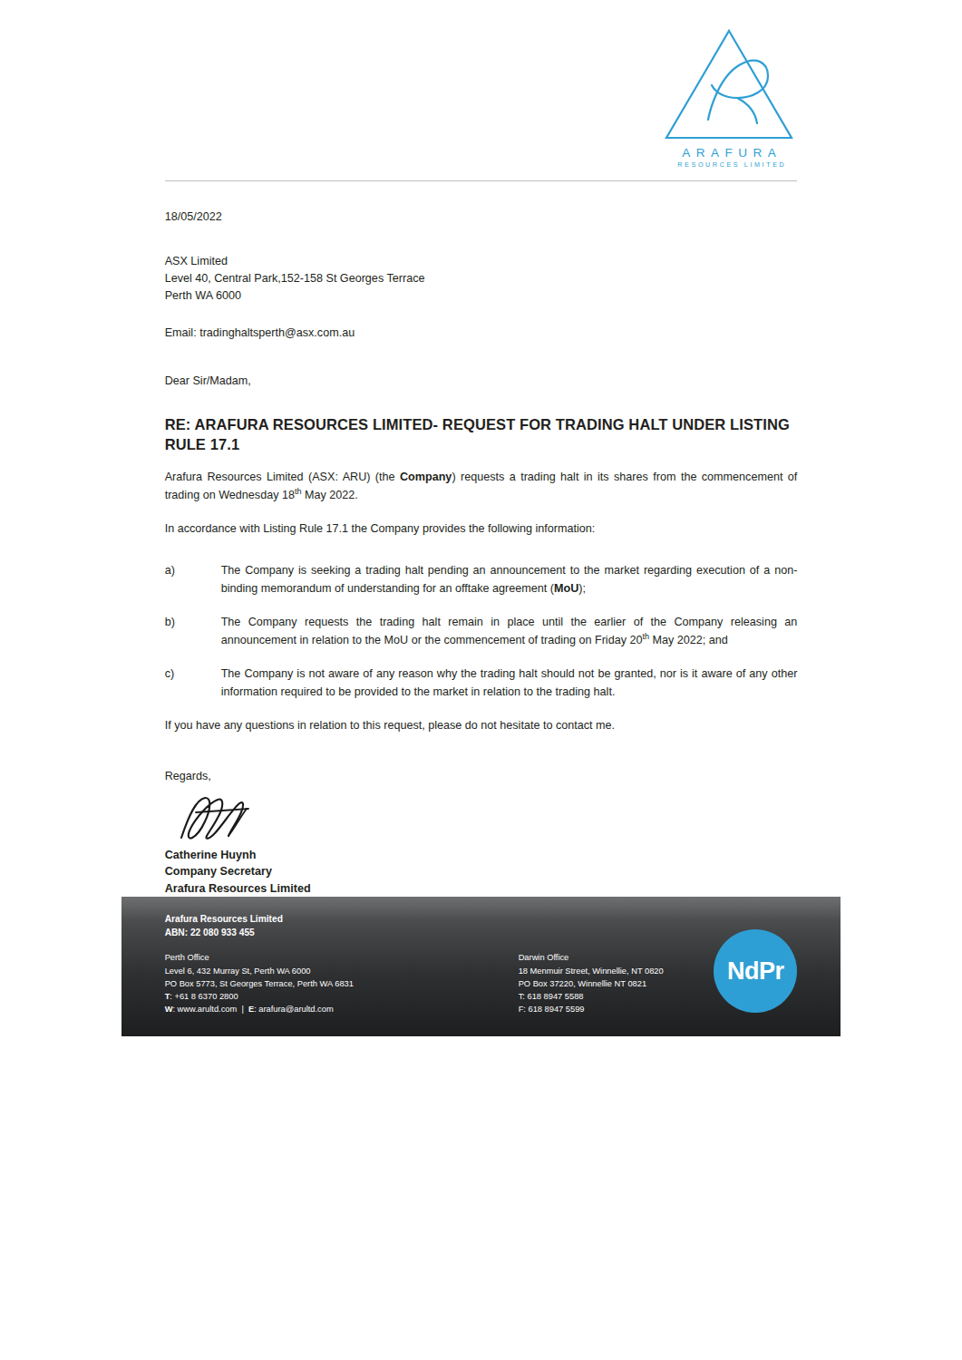ARAFURA
RESOURCES LIMITED
18/05/2022
ASX Limited
Level 40, Central Park,152-158 St Georges Terrace
Perth WA 6000
Email: tradinghaltsperth@asx.com.au
Dear Sir/Madam,
RE: ARAFURA RESOURCES LIMITED- REQUEST FOR TRADING HALT UNDER LISTING RULE 17.1
Arafura Resources Limited (ASX: ARU) (the Company) requests a trading halt in its shares from the commencement of trading on Wednesday 18th May 2022.
In accordance with Listing Rule 17.1 the Company provides the following information:
a) The Company is seeking a trading halt pending an announcement to the market regarding execution of a non-binding memorandum of understanding for an offtake agreement (MoU);
b) The Company requests the trading halt remain in place until the earlier of the Company releasing an announcement in relation to the MoU or the commencement of trading on Friday 20th May 2022; and
c) The Company is not aware of any reason why the trading halt should not be granted, nor is it aware of any other information required to be provided to the market in relation to the trading halt.
If you have any questions in relation to this request, please do not hesitate to contact me.
Regards,
Catherine Huynh
Company Secretary
Arafura Resources Limited
Arafura Resources Limited
ABN: 22 080 933 455
Perth Office
Level 6, 432 Murray St, Perth WA 6000
PO Box 5773, St Georges Terrace, Perth WA 6831
T: +61 8 6370 2800
W: www.arultd.com | E: arafura@arultd.com
Darwin Office
18 Menmuir Street, Winnellie, NT 0820
PO Box 37220, Winnellie NT 0821
T: 618 8947 5588
F: 618 8947 5599
NdPr